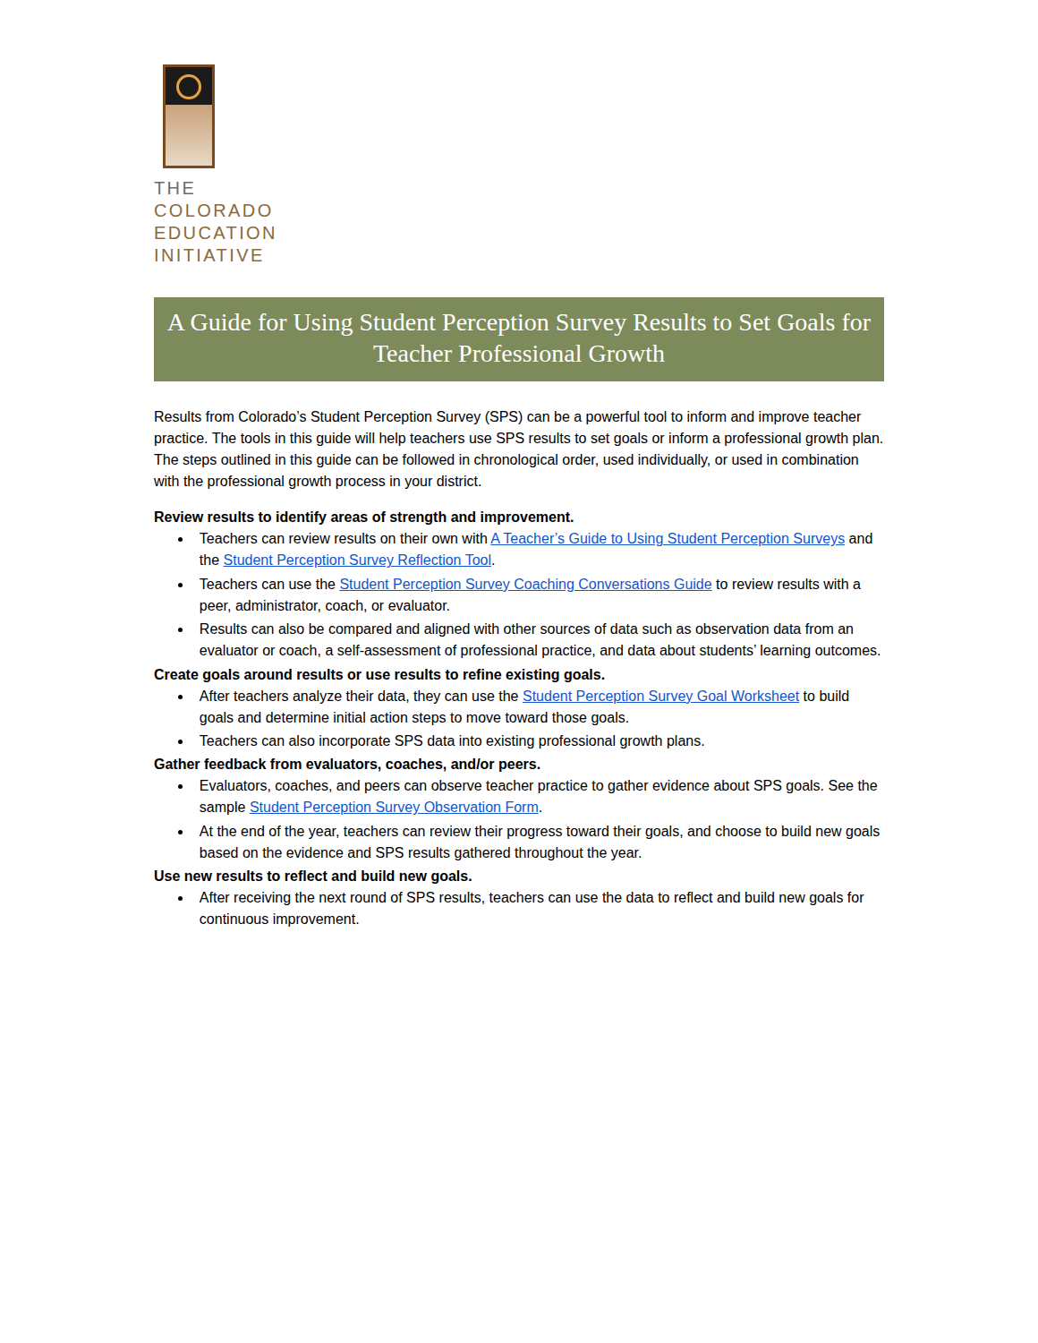THE
COLORADO
EDUCATION
INITIATIVE
A Guide for Using Student Perception Survey Results to Set Goals for Teacher Professional Growth
Results from Colorado’s Student Perception Survey (SPS) can be a powerful tool to inform and improve teacher practice. The tools in this guide will help teachers use SPS results to set goals or inform a professional growth plan. The steps outlined in this guide can be followed in chronological order, used individually, or used in combination with the professional growth process in your district.
Review results to identify areas of strength and improvement.
Teachers can review results on their own with A Teacher’s Guide to Using Student Perception Surveys and the Student Perception Survey Reflection Tool.
Teachers can use the Student Perception Survey Coaching Conversations Guide to review results with a peer, administrator, coach, or evaluator.
Results can also be compared and aligned with other sources of data such as observation data from an evaluator or coach, a self-assessment of professional practice, and data about students’ learning outcomes.
Create goals around results or use results to refine existing goals.
After teachers analyze their data, they can use the Student Perception Survey Goal Worksheet to build goals and determine initial action steps to move toward those goals.
Teachers can also incorporate SPS data into existing professional growth plans.
Gather feedback from evaluators, coaches, and/or peers.
Evaluators, coaches, and peers can observe teacher practice to gather evidence about SPS goals. See the sample Student Perception Survey Observation Form.
At the end of the year, teachers can review their progress toward their goals, and choose to build new goals based on the evidence and SPS results gathered throughout the year.
Use new results to reflect and build new goals.
After receiving the next round of SPS results, teachers can use the data to reflect and build new goals for continuous improvement.